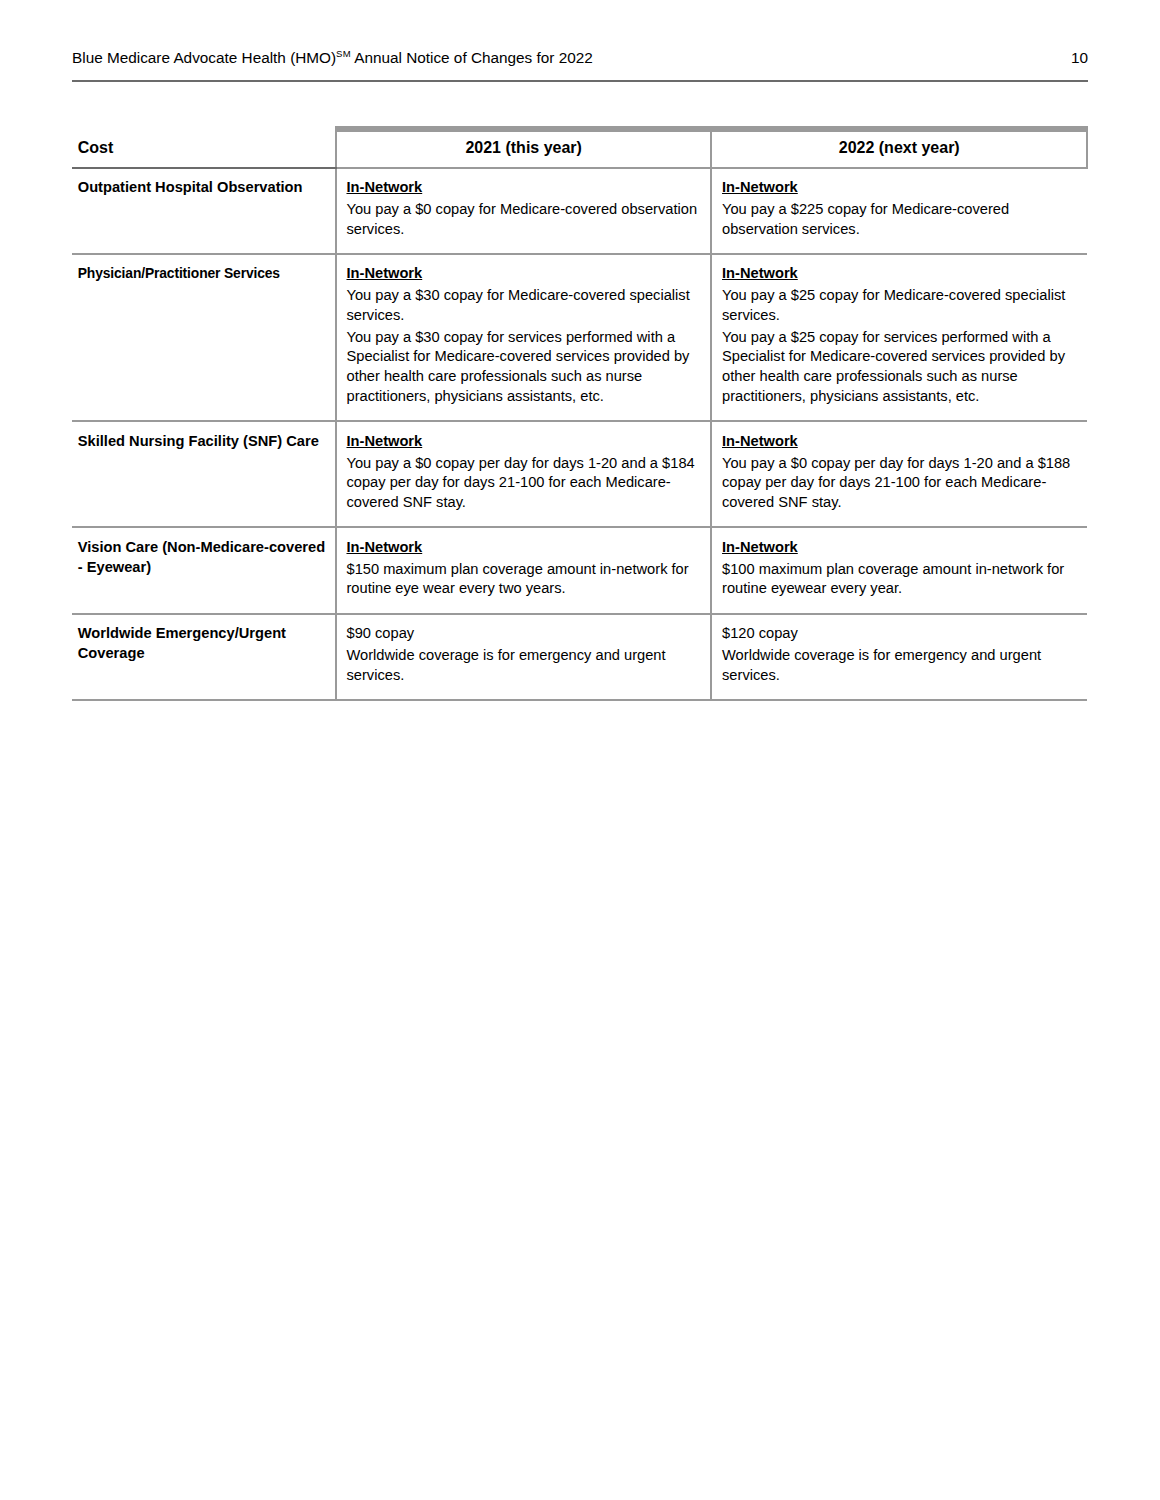Blue Medicare Advocate Health (HMO)SM Annual Notice of Changes for 2022
10
| Cost | 2021 (this year) | 2022 (next year) |
| --- | --- | --- |
| Outpatient Hospital Observation | In-Network You pay a $0 copay for Medicare-covered observation services. | In-Network You pay a $225 copay for Medicare-covered observation services. |
| Physician/Practitioner Services | In-Network You pay a $30 copay for Medicare-covered specialist services. You pay a $30 copay for services performed with a Specialist for Medicare-covered services provided by other health care professionals such as nurse practitioners, physicians assistants, etc. | In-Network You pay a $25 copay for Medicare-covered specialist services. You pay a $25 copay for services performed with a Specialist for Medicare-covered services provided by other health care professionals such as nurse practitioners, physicians assistants, etc. |
| Skilled Nursing Facility (SNF) Care | In-Network You pay a $0 copay per day for days 1-20 and a $184 copay per day for days 21-100 for each Medicare-covered SNF stay. | In-Network You pay a $0 copay per day for days 1-20 and a $188 copay per day for days 21-100 for each Medicare-covered SNF stay. |
| Vision Care (Non-Medicare-covered - Eyewear) | In-Network $150 maximum plan coverage amount in-network for routine eye wear every two years. | In-Network $100 maximum plan coverage amount in-network for routine eyewear every year. |
| Worldwide Emergency/Urgent Coverage | $90 copay Worldwide coverage is for emergency and urgent services. | $120 copay Worldwide coverage is for emergency and urgent services. |